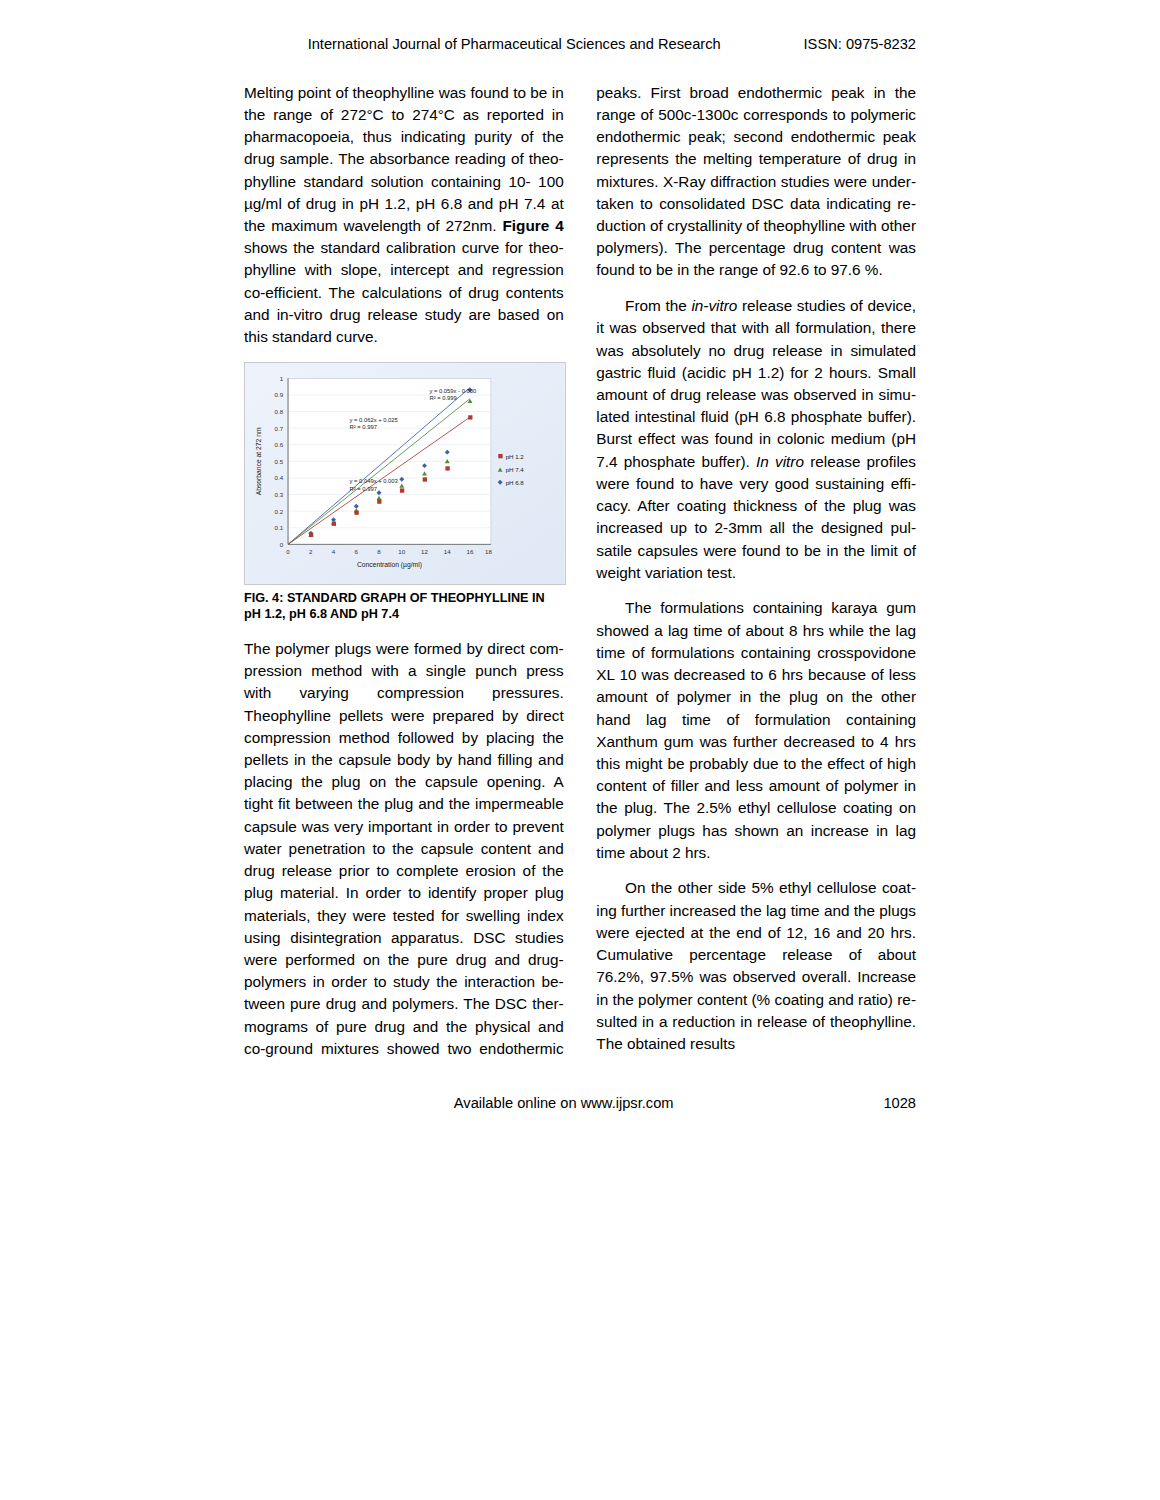International Journal of Pharmaceutical Sciences and Research
ISSN: 0975-8232
Melting point of theophylline was found to be in the range of 272°C to 274°C as reported in pharmacopoeia, thus indicating purity of the drug sample. The absorbance reading of theophylline standard solution containing 10- 100 µg/ml of drug in pH 1.2, pH 6.8 and pH 7.4 at the maximum wavelength of 272nm. Figure 4 shows the standard calibration curve for theophylline with slope, intercept and regression co-efficient. The calculations of drug contents and in-vitro drug release study are based on this standard curve.
1 0.9 0.8 0.7 0.6 0.5 0.4 0.3 0.2 0.1 0 0 2 4 6 8 10 12 14 16 18 Concentration (µg/ml) Absorbance at 272 nm y = 0.059x - 0.000 R² = 0.999 y = 0.062x + 0.025 R² = 0.997 y = 0.049x + 0.003 R² = 0.997 pH 1.2 pH 7.4 pH 6.8
FIG. 4: STANDARD GRAPH OF THEOPHYLLINE IN pH 1.2, pH 6.8 AND pH 7.4
The polymer plugs were formed by direct compression method with a single punch press with varying compression pressures. Theophylline pellets were prepared by direct compression method followed by placing the pellets in the capsule body by hand filling and placing the plug on the capsule opening. A tight fit between the plug and the impermeable capsule was very important in order to prevent water penetration to the capsule content and drug release prior to complete erosion of the plug material. In order to identify proper plug materials, they were tested for swelling index using disintegration apparatus. DSC studies were performed on the pure drug and drug- polymers in order to study the interaction between pure drug and polymers. The DSC thermograms of pure drug and the physical and co-ground mixtures showed two endothermic peaks. First broad endothermic peak in the range of 500c-1300c corresponds to polymeric endothermic peak; second endothermic peak represents the melting temperature of drug in mixtures. X-Ray diffraction studies were undertaken to consolidated DSC data indicating reduction of crystallinity of theophylline with other polymers). The percentage drug content was found to be in the range of 92.6 to 97.6 %.
From the in-vitro release studies of device, it was observed that with all formulation, there was absolutely no drug release in simulated gastric fluid (acidic pH 1.2) for 2 hours. Small amount of drug release was observed in simulated intestinal fluid (pH 6.8 phosphate buffer). Burst effect was found in colonic medium (pH 7.4 phosphate buffer). In vitro release profiles were found to have very good sustaining efficacy. After coating thickness of the plug was increased up to 2-3mm all the designed pulsatile capsules were found to be in the limit of weight variation test.
The formulations containing karaya gum showed a lag time of about 8 hrs while the lag time of formulations containing crosspovidone XL 10 was decreased to 6 hrs because of less amount of polymer in the plug on the other hand lag time of formulation containing Xanthum gum was further decreased to 4 hrs this might be probably due to the effect of high content of filler and less amount of polymer in the plug. The 2.5% ethyl cellulose coating on polymer plugs has shown an increase in lag time about 2 hrs.
On the other side 5% ethyl cellulose coating further increased the lag time and the plugs were ejected at the end of 12, 16 and 20 hrs. Cumulative percentage release of about 76.2%, 97.5% was observed overall. Increase in the polymer content (% coating and ratio) resulted in a reduction in release of theophylline. The obtained results
Available online on www.ijpsr.com
1028